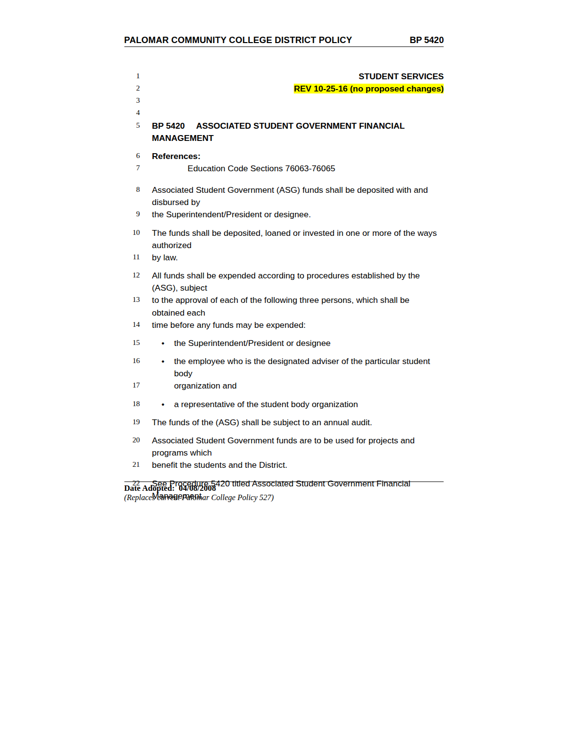PALOMAR COMMUNITY COLLEGE DISTRICT POLICY BP 5420
1
STUDENT SERVICES
2
REV 10-25-16 (no proposed changes)
3
4
5
BP 5420 ASSOCIATED STUDENT GOVERNMENT FINANCIAL MANAGEMENT
6
References:
7
Education Code Sections 76063-76065
8
Associated Student Government (ASG) funds shall be deposited with and disbursed by
9
the Superintendent/President or designee.
10
The funds shall be deposited, loaned or invested in one or more of the ways authorized
11
by law.
12
All funds shall be expended according to procedures established by the (ASG), subject
13
to the approval of each of the following three persons, which shall be obtained each
14
time before any funds may be expended:
15
•the Superintendent/President or designee
16
•the employee who is the designated adviser of the particular student body
17
organization and
18
•a representative of the student body organization
19
The funds of the (ASG) shall be subject to an annual audit.
20
Associated Student Government funds are to be used for projects and programs which
21
benefit the students and the District.
22
See Procedure 5420 titled Associated Student Government Financial Management.
Date Adopted: 04/08/2008
(Replaces current Palomar College Policy 527)